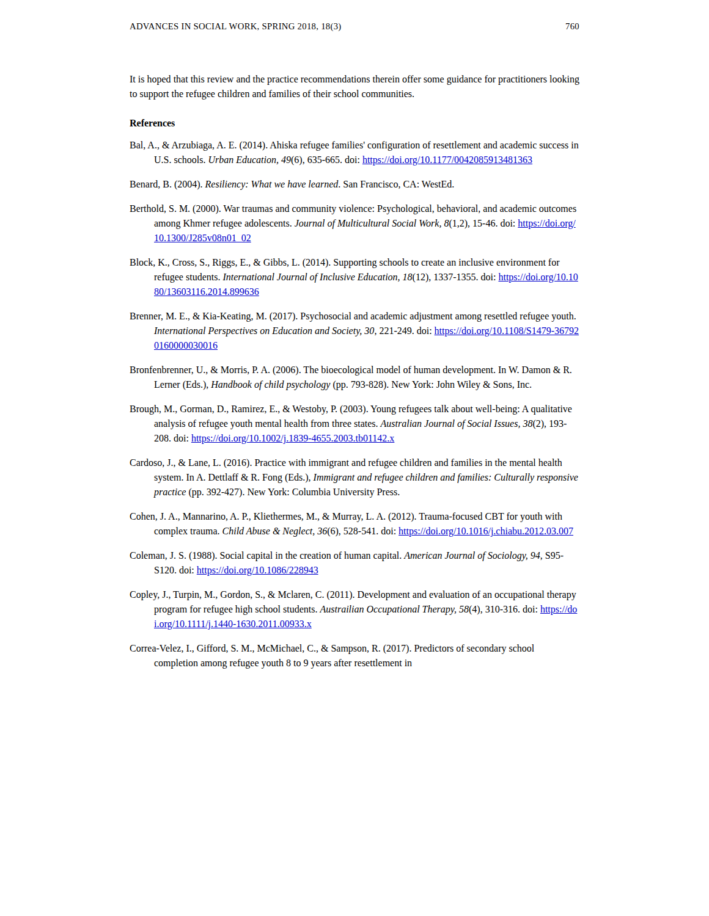Advances in Social Work, Spring 2018, 18(3) 760
It is hoped that this review and the practice recommendations therein offer some guidance for practitioners looking to support the refugee children and families of their school communities.
References
Bal, A., & Arzubiaga, A. E. (2014). Ahiska refugee families' configuration of resettlement and academic success in U.S. schools. Urban Education, 49(6), 635-665. doi: https://doi.org/10.1177/0042085913481363
Benard, B. (2004). Resiliency: What we have learned. San Francisco, CA: WestEd.
Berthold, S. M. (2000). War traumas and community violence: Psychological, behavioral, and academic outcomes among Khmer refugee adolescents. Journal of Multicultural Social Work, 8(1,2), 15-46. doi: https://doi.org/10.1300/J285v08n01_02
Block, K., Cross, S., Riggs, E., & Gibbs, L. (2014). Supporting schools to create an inclusive environment for refugee students. International Journal of Inclusive Education, 18(12), 1337-1355. doi: https://doi.org/10.1080/13603116.2014.899636
Brenner, M. E., & Kia-Keating, M. (2017). Psychosocial and academic adjustment among resettled refugee youth. International Perspectives on Education and Society, 30, 221-249. doi: https://doi.org/10.1108/S1479-367920160000030016
Bronfenbrenner, U., & Morris, P. A. (2006). The bioecological model of human development. In W. Damon & R. Lerner (Eds.), Handbook of child psychology (pp. 793-828). New York: John Wiley & Sons, Inc.
Brough, M., Gorman, D., Ramirez, E., & Westoby, P. (2003). Young refugees talk about well-being: A qualitative analysis of refugee youth mental health from three states. Australian Journal of Social Issues, 38(2), 193-208. doi: https://doi.org/10.1002/j.1839-4655.2003.tb01142.x
Cardoso, J., & Lane, L. (2016). Practice with immigrant and refugee children and families in the mental health system. In A. Dettlaff & R. Fong (Eds.), Immigrant and refugee children and families: Culturally responsive practice (pp. 392-427). New York: Columbia University Press.
Cohen, J. A., Mannarino, A. P., Kliethermes, M., & Murray, L. A. (2012). Trauma-focused CBT for youth with complex trauma. Child Abuse & Neglect, 36(6), 528-541. doi: https://doi.org/10.1016/j.chiabu.2012.03.007
Coleman, J. S. (1988). Social capital in the creation of human capital. American Journal of Sociology, 94, S95-S120. doi: https://doi.org/10.1086/228943
Copley, J., Turpin, M., Gordon, S., & Mclaren, C. (2011). Development and evaluation of an occupational therapy program for refugee high school students. Austrailian Occupational Therapy, 58(4), 310-316. doi: https://doi.org/10.1111/j.1440-1630.2011.00933.x
Correa-Velez, I., Gifford, S. M., McMichael, C., & Sampson, R. (2017). Predictors of secondary school completion among refugee youth 8 to 9 years after resettlement in